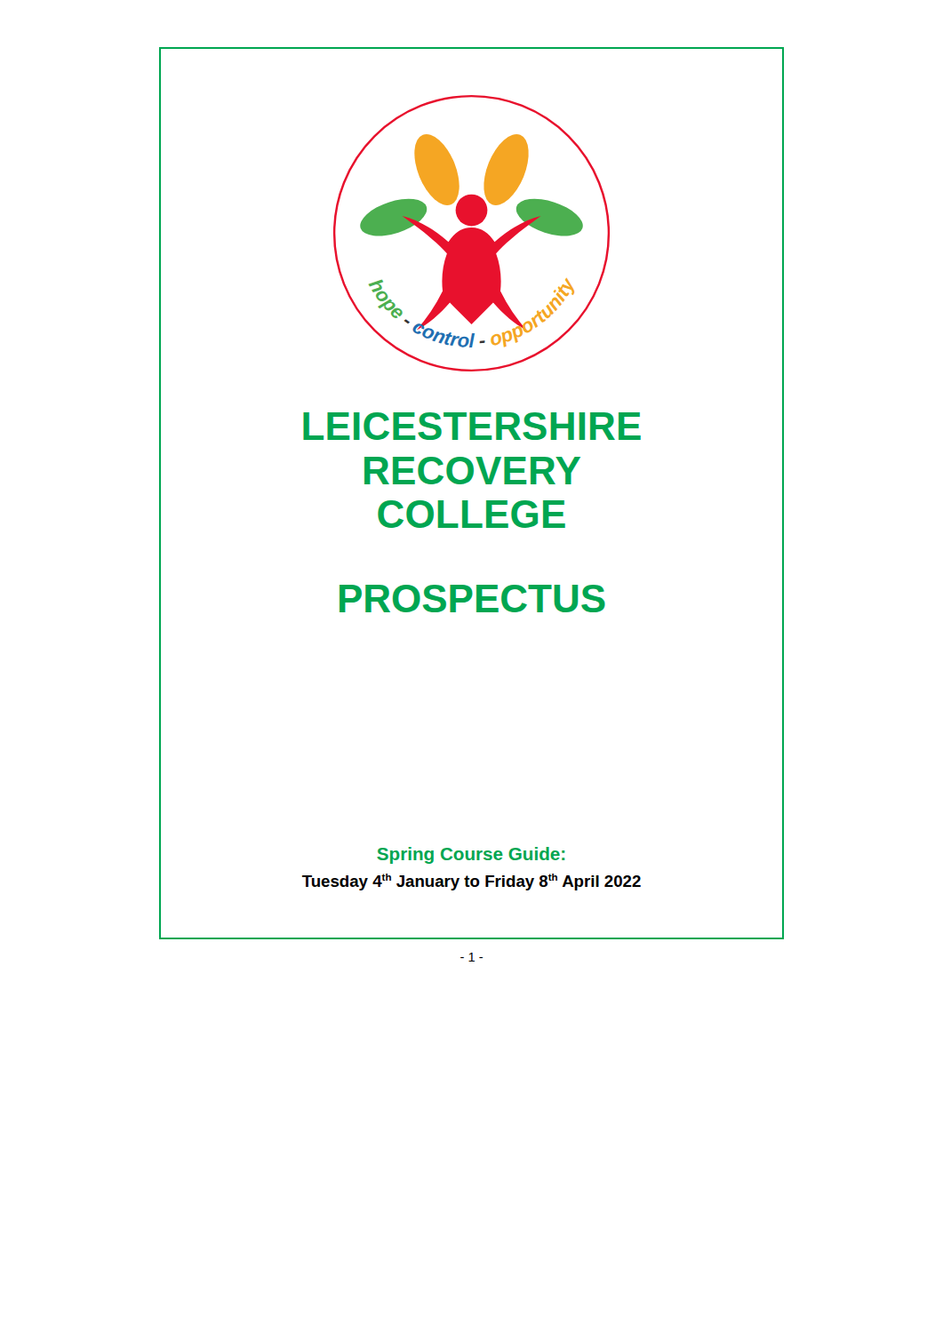hope - control - opportunity
LEICESTERSHIRE RECOVERY
COLLEGE
PROSPECTUS
Spring Course Guide:
Tuesday 4th January to Friday 8th April 2022
- 1 -